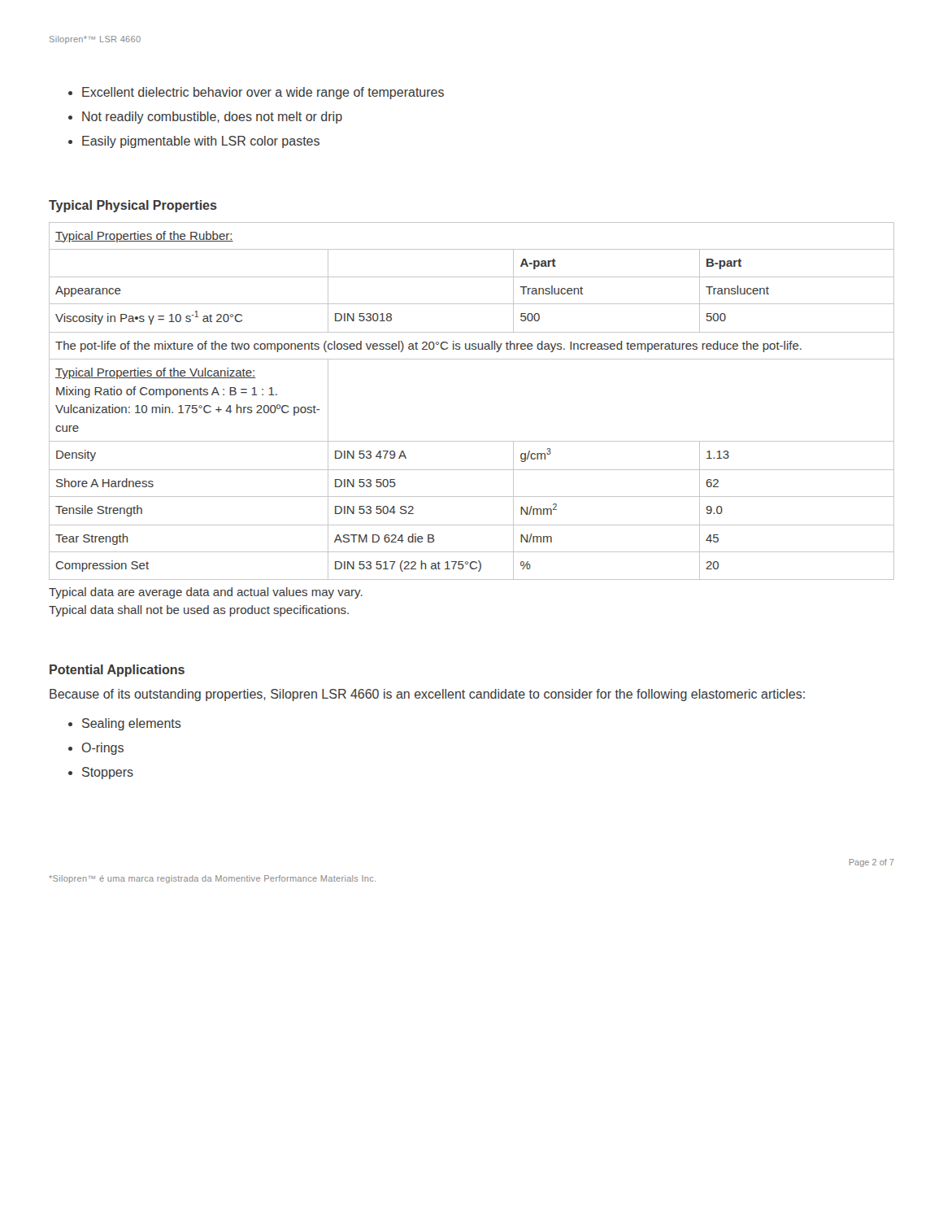Silopren*™ LSR 4660
Excellent dielectric behavior over a wide range of temperatures
Not readily combustible, does not melt or drip
Easily pigmentable with LSR color pastes
Typical Physical Properties
| Typical Properties of the Rubber: |
| | | A-part | B-part |
| Appearance | | Translucent | Translucent |
| Viscosity in Pa•s γ = 10 s -1 at 20°C | DIN 53018 | 500 | 500 |
| The pot-life of the mixture of the two components (closed vessel) at 20°C is usually three days. Increased temperatures reduce the pot-life. |
| Typical Properties of the Vulcanizate: Mixing Ratio of Components A : B = 1 : 1. Vulcanization: 10 min. 175°C + 4 hrs 200ºC post-cure | |
| Density | DIN 53 479 A | g/cm 3 | 1.13 |
| Shore A Hardness | DIN 53 505 | | 62 |
| Tensile Strength | DIN 53 504 S2 | N/mm 2 | 9.0 |
| Tear Strength | ASTM D 624 die B | N/mm | 45 |
| Compression Set | DIN 53 517 (22 h at 175°C) | % | 20 |
Typical data are average data and actual values may vary.
Typical data shall not be used as product specifications.
Potential Applications
Because of its outstanding properties, Silopren LSR 4660 is an excellent candidate to consider for the following elastomeric articles:
Sealing elements
O-rings
Stoppers
Page 2 of 7
*Silopren™ é uma marca registrada da Momentive Performance Materials Inc.